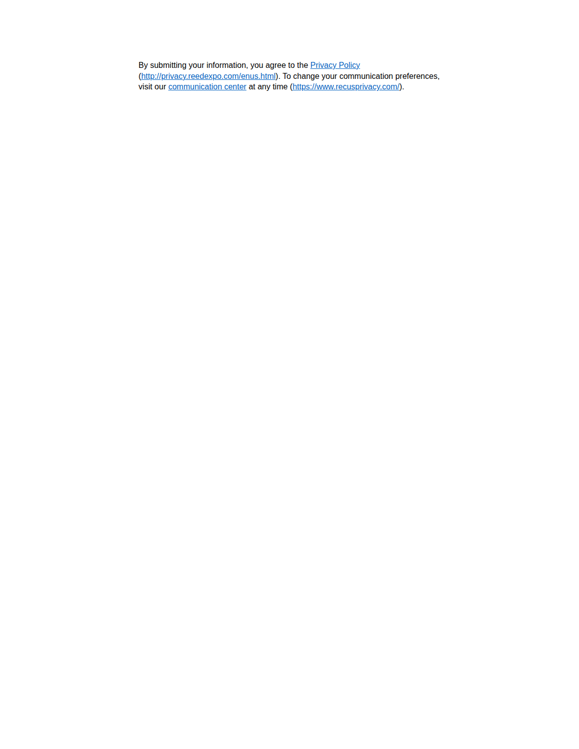By submitting your information, you agree to the Privacy Policy (http://privacy.reedexpo.com/enus.html). To change your communication preferences, visit our communication center at any time (https://www.recusprivacy.com/).